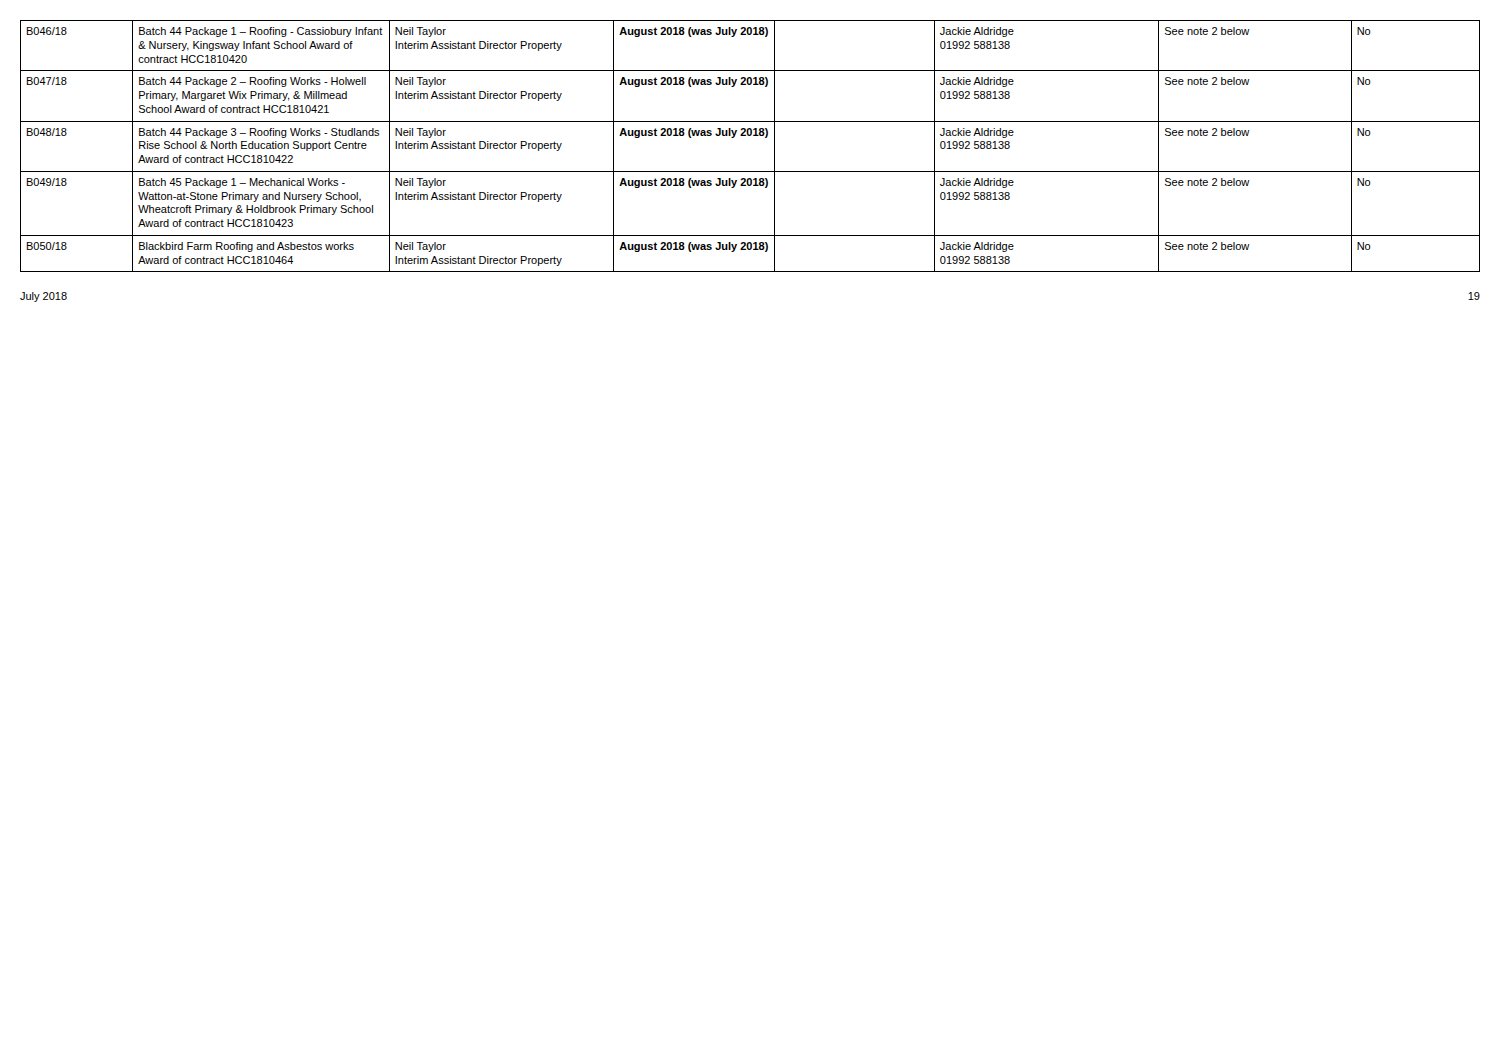| B046/18 | Batch 44 Package 1 – Roofing - Cassiobury Infant & Nursery, Kingsway Infant School Award of contract HCC1810420 | Neil Taylor Interim Assistant Director Property | August 2018 (was July 2018) | | Jackie Aldridge 01992 588138 | See note 2 below | No |
| B047/18 | Batch 44 Package 2 – Roofing Works - Holwell Primary, Margaret Wix Primary, & Millmead School Award of contract HCC1810421 | Neil Taylor Interim Assistant Director Property | August 2018 (was July 2018) | | Jackie Aldridge 01992 588138 | See note 2 below | No |
| B048/18 | Batch 44 Package 3 – Roofing Works - Studlands Rise School & North Education Support Centre Award of contract HCC1810422 | Neil Taylor Interim Assistant Director Property | August 2018 (was July 2018) | | Jackie Aldridge 01992 588138 | See note 2 below | No |
| B049/18 | Batch 45 Package 1 – Mechanical Works - Watton-at-Stone Primary and Nursery School, Wheatcroft Primary & Holdbrook Primary School Award of contract HCC1810423 | Neil Taylor Interim Assistant Director Property | August 2018 (was July 2018) | | Jackie Aldridge 01992 588138 | See note 2 below | No |
| B050/18 | Blackbird Farm Roofing and Asbestos works Award of contract HCC1810464 | Neil Taylor Interim Assistant Director Property | August 2018 (was July 2018) | | Jackie Aldridge 01992 588138 | See note 2 below | No |
July 2018 19